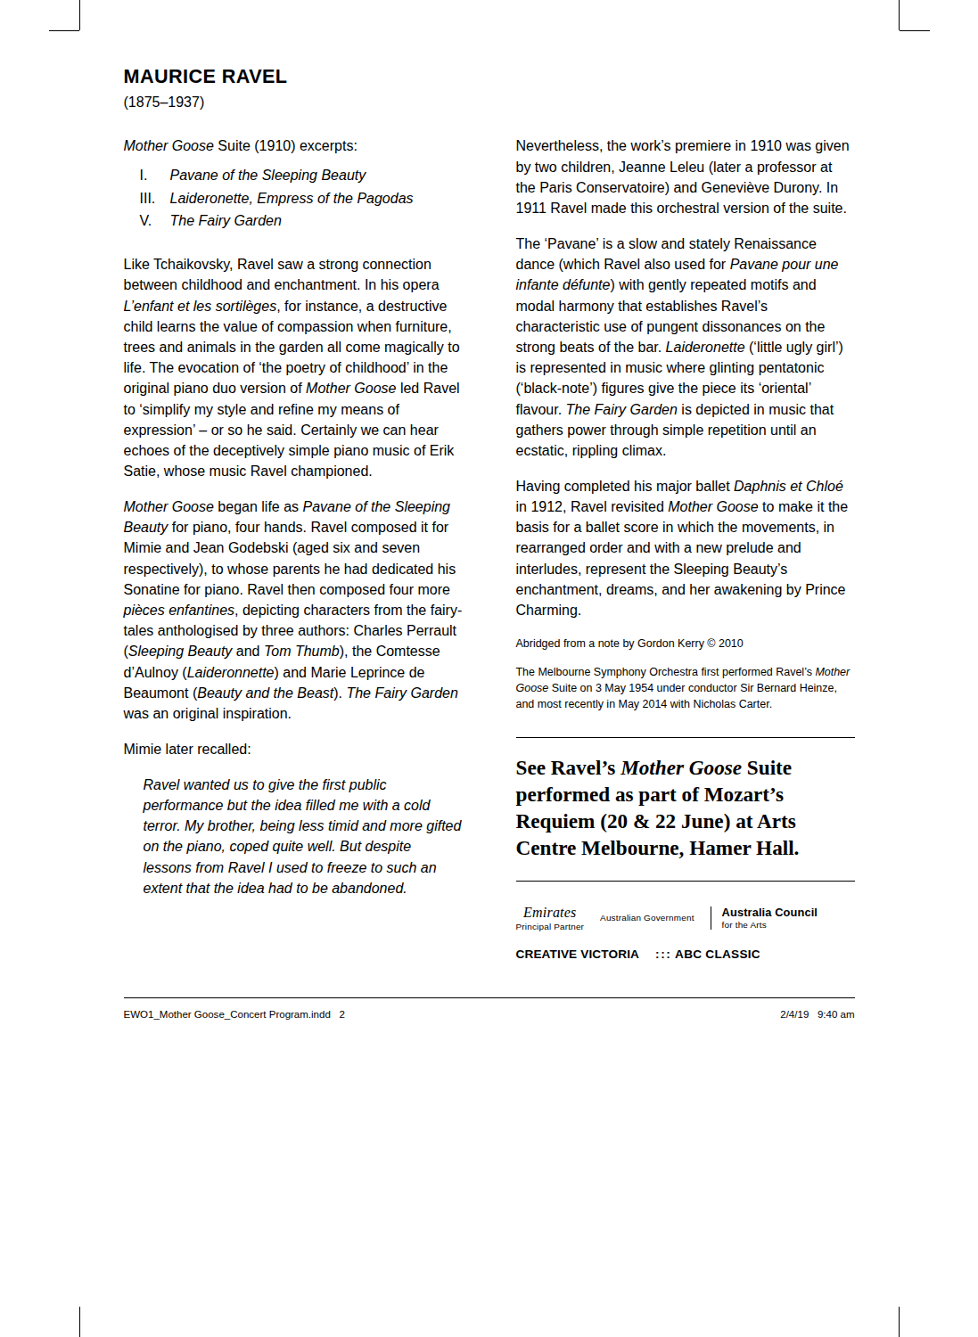Maurice Ravel
(1875–1937)
Mother Goose Suite (1910) excerpts:
I. Pavane of the Sleeping Beauty
III. Laideronette, Empress of the Pagodas
V. The Fairy Garden
Like Tchaikovsky, Ravel saw a strong connection between childhood and enchantment. In his opera L’enfant et les sortilèges, for instance, a destructive child learns the value of compassion when furniture, trees and animals in the garden all come magically to life. The evocation of ‘the poetry of childhood’ in the original piano duo version of Mother Goose led Ravel to ‘simplify my style and refine my means of expression’ – or so he said. Certainly we can hear echoes of the deceptively simple piano music of Erik Satie, whose music Ravel championed.
Mother Goose began life as Pavane of the Sleeping Beauty for piano, four hands. Ravel composed it for Mimie and Jean Godebski (aged six and seven respectively), to whose parents he had dedicated his Sonatine for piano. Ravel then composed four more pièces enfantines, depicting characters from the fairy-tales anthologised by three authors: Charles Perrault (Sleeping Beauty and Tom Thumb), the Comtesse d’Aulnoy (Laideronnette) and Marie Leprince de Beaumont (Beauty and the Beast). The Fairy Garden was an original inspiration.
Mimie later recalled:
Ravel wanted us to give the first public performance but the idea filled me with a cold terror. My brother, being less timid and more gifted on the piano, coped quite well. But despite lessons from Ravel I used to freeze to such an extent that the idea had to be abandoned.
Nevertheless, the work’s premiere in 1910 was given by two children, Jeanne Leleu (later a professor at the Paris Conservatoire) and Geneviève Durony. In 1911 Ravel made this orchestral version of the suite.
The ‘Pavane’ is a slow and stately Renaissance dance (which Ravel also used for Pavane pour une infante défunte) with gently repeated motifs and modal harmony that establishes Ravel’s characteristic use of pungent dissonances on the strong beats of the bar. Laideronette (‘little ugly girl’) is represented in music where glinting pentatonic (‘black-note’) figures give the piece its ‘oriental’ flavour. The Fairy Garden is depicted in music that gathers power through simple repetition until an ecstatic, rippling climax.
Having completed his major ballet Daphnis et Chloé in 1912, Ravel revisited Mother Goose to make it the basis for a ballet score in which the movements, in rearranged order and with a new prelude and interludes, represent the Sleeping Beauty’s enchantment, dreams, and her awakening by Prince Charming.
Abridged from a note by Gordon Kerry © 2010
The Melbourne Symphony Orchestra first performed Ravel’s Mother Goose Suite on 3 May 1954 under conductor Sir Bernard Heinze, and most recently in May 2014 with Nicholas Carter.
See Ravel’s Mother Goose Suite performed as part of Mozart’s Requiem (20 & 22 June) at Arts Centre Melbourne, Hamer Hall.
Emirates Principal Partner
Australian Government
Australia Council for the Arts
CREATIVE VICTORIA
::: ABC CLASSIC
EWO1_Mother Goose_Concert Program.indd 2 2/4/19 9:40 am